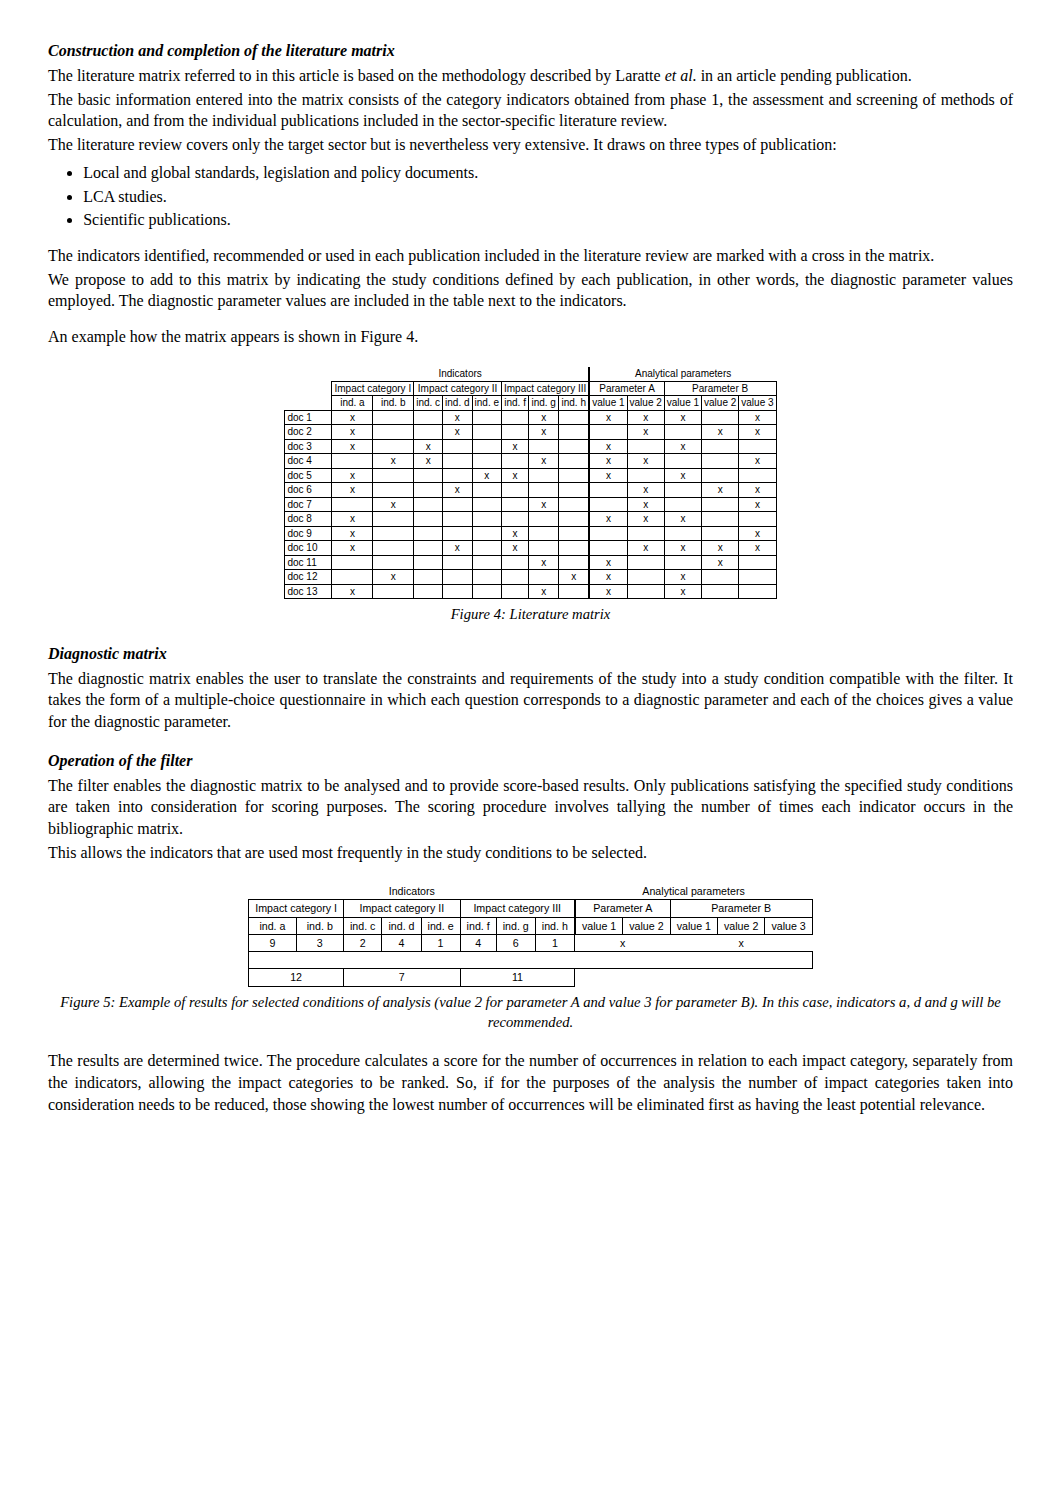Construction and completion of the literature matrix
The literature matrix referred to in this article is based on the methodology described by Laratte et al. in an article pending publication.
The basic information entered into the matrix consists of the category indicators obtained from phase 1, the assessment and screening of methods of calculation, and from the individual publications included in the sector-specific literature review.
The literature review covers only the target sector but is nevertheless very extensive. It draws on three types of publication:
Local and global standards, legislation and policy documents.
LCA studies.
Scientific publications.
The indicators identified, recommended or used in each publication included in the literature review are marked with a cross in the matrix.
We propose to add to this matrix by indicating the study conditions defined by each publication, in other words, the diagnostic parameter values employed. The diagnostic parameter values are included in the table next to the indicators.
An example how the matrix appears is shown in Figure 4.
| | Indicators | Analytical parameters |
| | Impact category I | Impact category II | Impact category III | Parameter A | Parameter B |
| | ind. a | ind. b | ind. c | ind. d | ind. e | ind. f | ind. g | ind. h | value 1 | value 2 | value 1 | value 2 | value 3 |
| doc 1 | x | | | x | | | x | | x | x | x | | x |
| doc 2 | x | | | x | | | x | | | x | | x | x |
| doc 3 | x | | x | | | x | | | x | | x | | |
| doc 4 | | x | x | | | | x | | x | x | | | x |
| doc 5 | x | | | | x | x | | | x | | x | | |
| doc 6 | x | | | x | | | | | | x | | x | x |
| doc 7 | | x | | | | | x | | | x | | | x |
| doc 8 | x | | | | | | | | x | x | x | | |
| doc 9 | x | | | | | x | | | | | | | x |
| doc 10 | x | | | x | | x | | | | x | x | x | x |
| doc 11 | | | | | | | x | | x | | | x | |
| doc 12 | | x | | | | | | x | x | | x | | |
| doc 13 | x | | | | | | x | | x | | x | | |
Figure 4: Literature matrix
Diagnostic matrix
The diagnostic matrix enables the user to translate the constraints and requirements of the study into a study condition compatible with the filter. It takes the form of a multiple-choice questionnaire in which each question corresponds to a diagnostic parameter and each of the choices gives a value for the diagnostic parameter.
Operation of the filter
The filter enables the diagnostic matrix to be analysed and to provide score-based results. Only publications satisfying the specified study conditions are taken into consideration for scoring purposes. The scoring procedure involves tallying the number of times each indicator occurs in the bibliographic matrix.
This allows the indicators that are used most frequently in the study conditions to be selected.
| Indicators | Analytical parameters |
| Impact category I | Impact category II | Impact category III | Parameter A | Parameter B |
| ind. a | ind. b | ind. c | ind. d | ind. e | ind. f | ind. g | ind. h | value 1 | value 2 | value 1 | value 2 | value 3 |
| 9 | 3 | 2 | 4 | 1 | 4 | 6 | 1 | x | x |
| 12 | 7 | 11 | |
Figure 5: Example of results for selected conditions of analysis (value 2 for parameter A and value 3 for parameter B). In this case, indicators a, d and g will be recommended.
The results are determined twice. The procedure calculates a score for the number of occurrences in relation to each impact category, separately from the indicators, allowing the impact categories to be ranked. So, if for the purposes of the analysis the number of impact categories taken into consideration needs to be reduced, those showing the lowest number of occurrences will be eliminated first as having the least potential relevance.